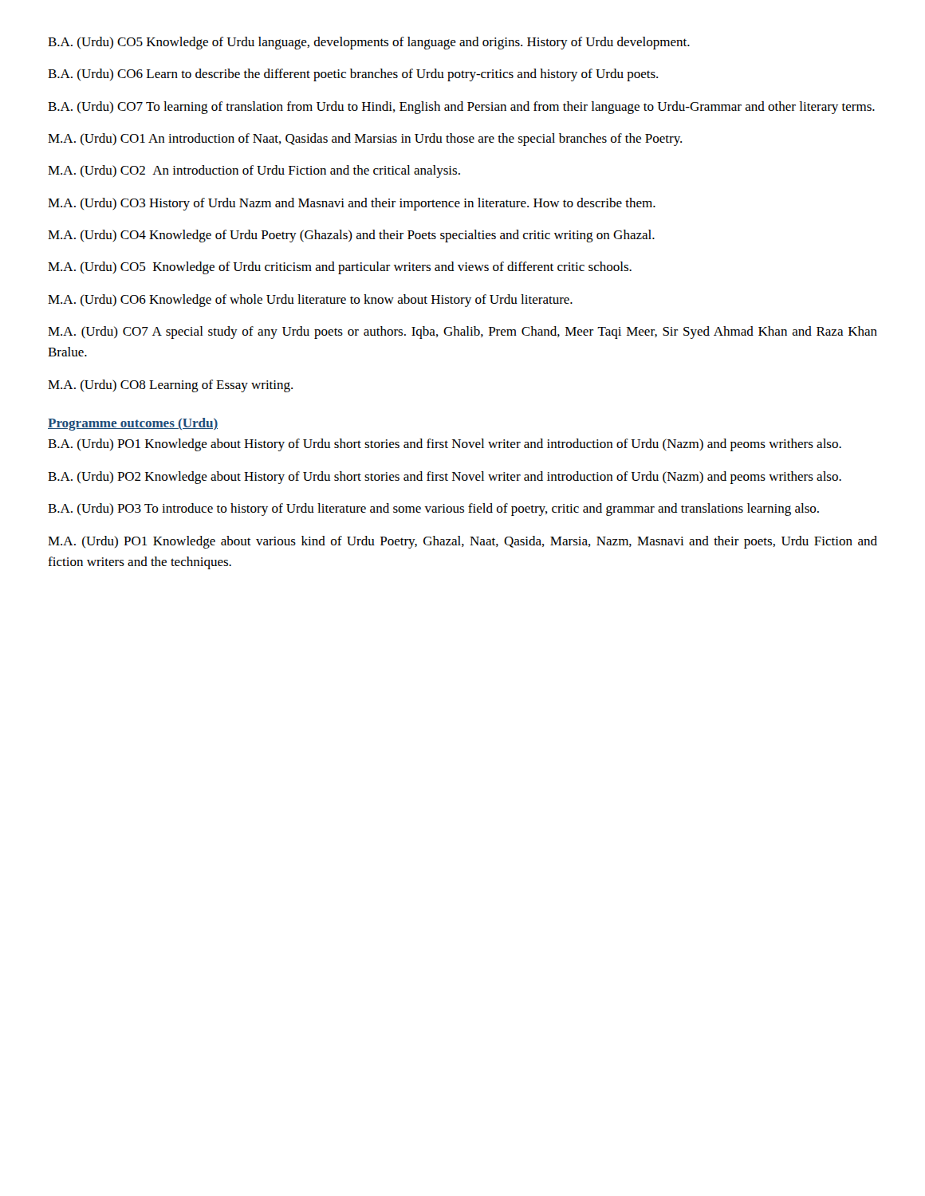B.A. (Urdu) CO5 Knowledge of Urdu language, developments of language and origins. History of Urdu development.
B.A. (Urdu) CO6 Learn to describe the different poetic branches of Urdu potry-critics and history of Urdu poets.
B.A. (Urdu) CO7 To learning of translation from Urdu to Hindi, English and Persian and from their language to Urdu-Grammar and other literary terms.
M.A. (Urdu) CO1 An introduction of Naat, Qasidas and Marsias in Urdu those are the special branches of the Poetry.
M.A. (Urdu) CO2 An introduction of Urdu Fiction and the critical analysis.
M.A. (Urdu) CO3 History of Urdu Nazm and Masnavi and their importence in literature. How to describe them.
M.A. (Urdu) CO4 Knowledge of Urdu Poetry (Ghazals) and their Poets specialties and critic writing on Ghazal.
M.A. (Urdu) CO5 Knowledge of Urdu criticism and particular writers and views of different critic schools.
M.A. (Urdu) CO6 Knowledge of whole Urdu literature to know about History of Urdu literature.
M.A. (Urdu) CO7 A special study of any Urdu poets or authors. Iqba, Ghalib, Prem Chand, Meer Taqi Meer, Sir Syed Ahmad Khan and Raza Khan Bralue.
M.A. (Urdu) CO8 Learning of Essay writing.
Programme outcomes (Urdu)
B.A. (Urdu) PO1 Knowledge about History of Urdu short stories and first Novel writer and introduction of Urdu (Nazm) and peoms writhers also.
B.A. (Urdu) PO2 Knowledge about History of Urdu short stories and first Novel writer and introduction of Urdu (Nazm) and peoms writhers also.
B.A. (Urdu) PO3 To introduce to history of Urdu literature and some various field of poetry, critic and grammar and translations learning also.
M.A. (Urdu) PO1 Knowledge about various kind of Urdu Poetry, Ghazal, Naat, Qasida, Marsia, Nazm, Masnavi and their poets, Urdu Fiction and fiction writers and the techniques.